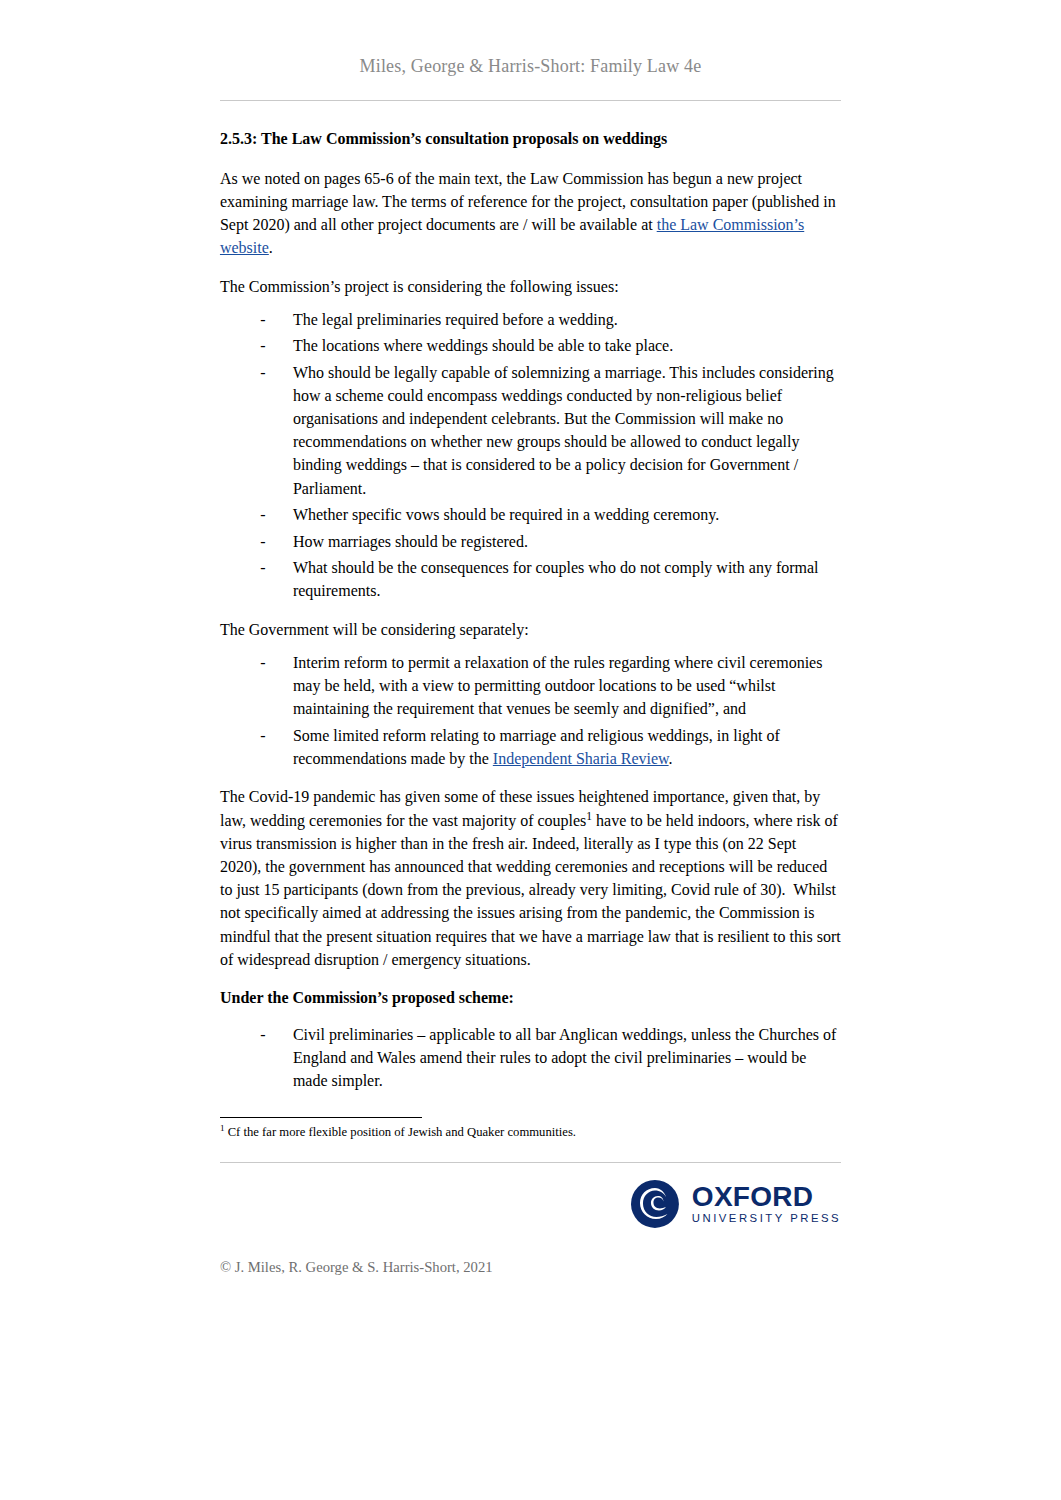Miles, George & Harris-Short: Family Law 4e
2.5.3: The Law Commission’s consultation proposals on weddings
As we noted on pages 65-6 of the main text, the Law Commission has begun a new project examining marriage law. The terms of reference for the project, consultation paper (published in Sept 2020) and all other project documents are / will be available at the Law Commission’s website.
The Commission’s project is considering the following issues:
The legal preliminaries required before a wedding.
The locations where weddings should be able to take place.
Who should be legally capable of solemnizing a marriage. This includes considering how a scheme could encompass weddings conducted by non-religious belief organisations and independent celebrants. But the Commission will make no recommendations on whether new groups should be allowed to conduct legally binding weddings – that is considered to be a policy decision for Government / Parliament.
Whether specific vows should be required in a wedding ceremony.
How marriages should be registered.
What should be the consequences for couples who do not comply with any formal requirements.
The Government will be considering separately:
Interim reform to permit a relaxation of the rules regarding where civil ceremonies may be held, with a view to permitting outdoor locations to be used “whilst maintaining the requirement that venues be seemly and dignified”, and
Some limited reform relating to marriage and religious weddings, in light of recommendations made by the Independent Sharia Review.
The Covid-19 pandemic has given some of these issues heightened importance, given that, by law, wedding ceremonies for the vast majority of couples1 have to be held indoors, where risk of virus transmission is higher than in the fresh air. Indeed, literally as I type this (on 22 Sept 2020), the government has announced that wedding ceremonies and receptions will be reduced to just 15 participants (down from the previous, already very limiting, Covid rule of 30). Whilst not specifically aimed at addressing the issues arising from the pandemic, the Commission is mindful that the present situation requires that we have a marriage law that is resilient to this sort of widespread disruption / emergency situations.
Under the Commission’s proposed scheme:
Civil preliminaries – applicable to all bar Anglican weddings, unless the Churches of England and Wales amend their rules to adopt the civil preliminaries – would be made simpler.
1 Cf the far more flexible position of Jewish and Quaker communities.
OXFORD UNIVERSITY PRESS
© J. Miles, R. George & S. Harris-Short, 2021